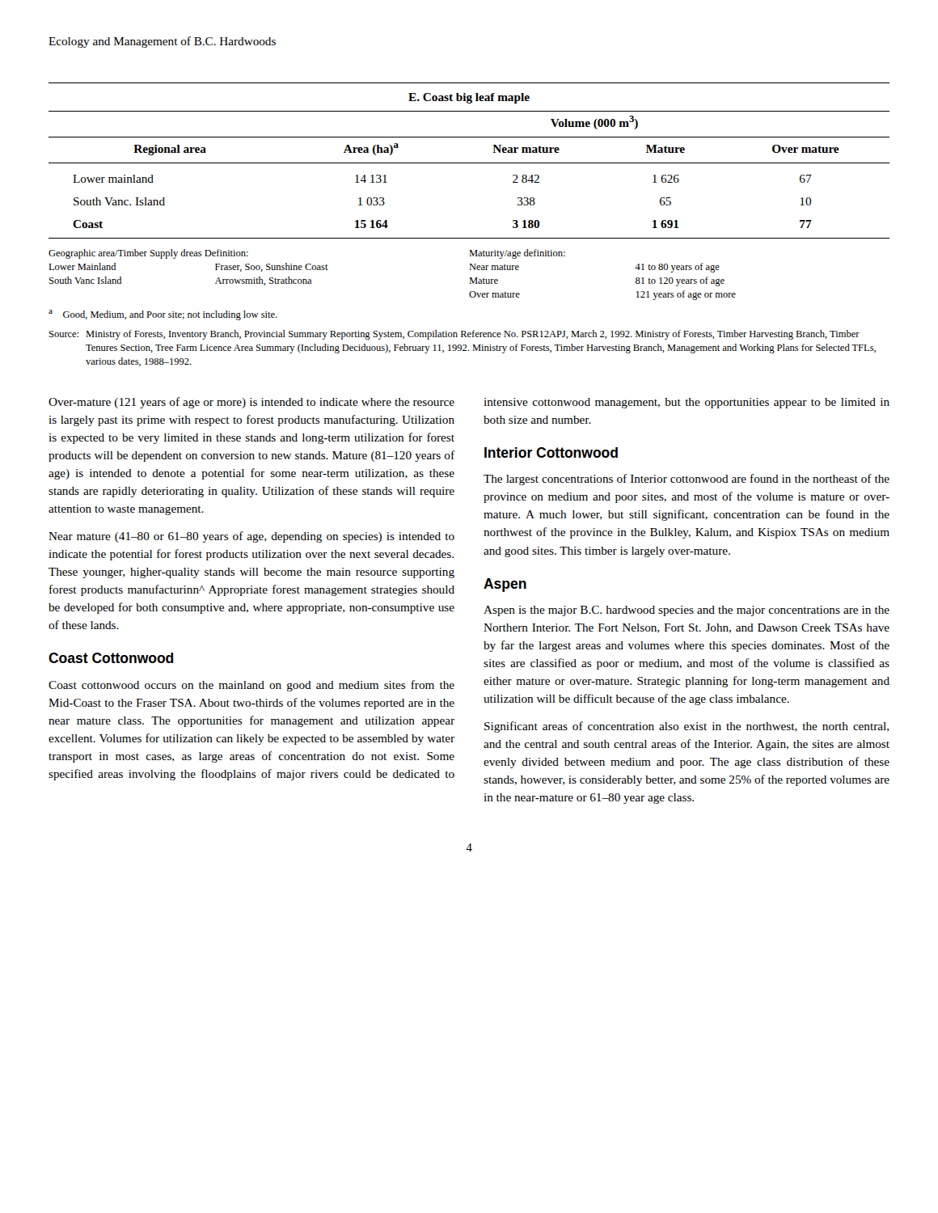Ecology and Management of B.C. Hardwoods
E. Coast big leaf maple
| | Volume (000 m 3 ) |
| --- | --- |
| Regional area | Area (ha) a | Near mature | Mature | Over mature |
| Lower mainland | 14 131 | 2 842 | 1 626 | 67 |
| South Vanc. Island | 1 033 | 338 | 65 | 10 |
| Coast | 15 164 | 3 180 | 1 691 | 77 |
| Geographic area/Timber Supply dreas Definition: | Maturity/age definition: |
| / Lower Mainland / Fraser, Soo, Sunshine Coast / / South Vanc Island / Arrowsmith, Strathcona / | / Near mature / 41 to 80 years of age / / Mature / 81 to 120 years of age / / Over mature / 121 years of age or more / |
a Good, Medium, and Poor site; not including low site.
Source:
Ministry of Forests, Inventory Branch, Provincial Summary Reporting System, Compilation Reference No. PSR12APJ, March 2, 1992. Ministry of Forests, Timber Harvesting Branch, Timber Tenures Section, Tree Farm Licence Area Summary (Including Deciduous), February 11, 1992. Ministry of Forests, Timber Harvesting Branch, Management and Working Plans for Selected TFLs, various dates, 1988–1992.
Over-mature (121 years of age or more) is intended to indicate where the resource is largely past its prime with respect to forest products manufacturing. Utilization is expected to be very limited in these stands and long-term utilization for forest products will be dependent on conversion to new stands. Mature (81–120 years of age) is intended to denote a potential for some near-term utilization, as these stands are rapidly deteriorating in quality. Utilization of these stands will require attention to waste management.
Near mature (41–80 or 61–80 years of age, depending on species) is intended to indicate the potential for forest products utilization over the next several decades. These younger, higher-quality stands will become the main resource supporting forest products manufacturinn^ Appropriate forest management strategies should be developed for both consumptive and, where appropriate, non-consumptive use of these lands.
Coast Cottonwood
Coast cottonwood occurs on the mainland on good and medium sites from the Mid-Coast to the Fraser TSA. About two-thirds of the volumes reported are in the near mature class. The opportunities for management and utilization appear excellent. Volumes for utilization can likely be expected to be assembled by water transport in most cases, as large areas of concentration do not exist. Some specified areas involving the floodplains of major rivers could be dedicated to intensive cottonwood management, but the opportunities appear to be limited in both size and number.
Interior Cottonwood
The largest concentrations of Interior cottonwood are found in the northeast of the province on medium and poor sites, and most of the volume is mature or over-mature. A much lower, but still significant, concentration can be found in the northwest of the province in the Bulkley, Kalum, and Kispiox TSAs on medium and good sites. This timber is largely over-mature.
Aspen
Aspen is the major B.C. hardwood species and the major concentrations are in the Northern Interior. The Fort Nelson, Fort St. John, and Dawson Creek TSAs have by far the largest areas and volumes where this species dominates. Most of the sites are classified as poor or medium, and most of the volume is classified as either mature or over-mature. Strategic planning for long-term management and utilization will be difficult because of the age class imbalance.
Significant areas of concentration also exist in the northwest, the north central, and the central and south central areas of the Interior. Again, the sites are almost evenly divided between medium and poor. The age class distribution of these stands, however, is considerably better, and some 25% of the reported volumes are in the near-mature or 61–80 year age class.
4